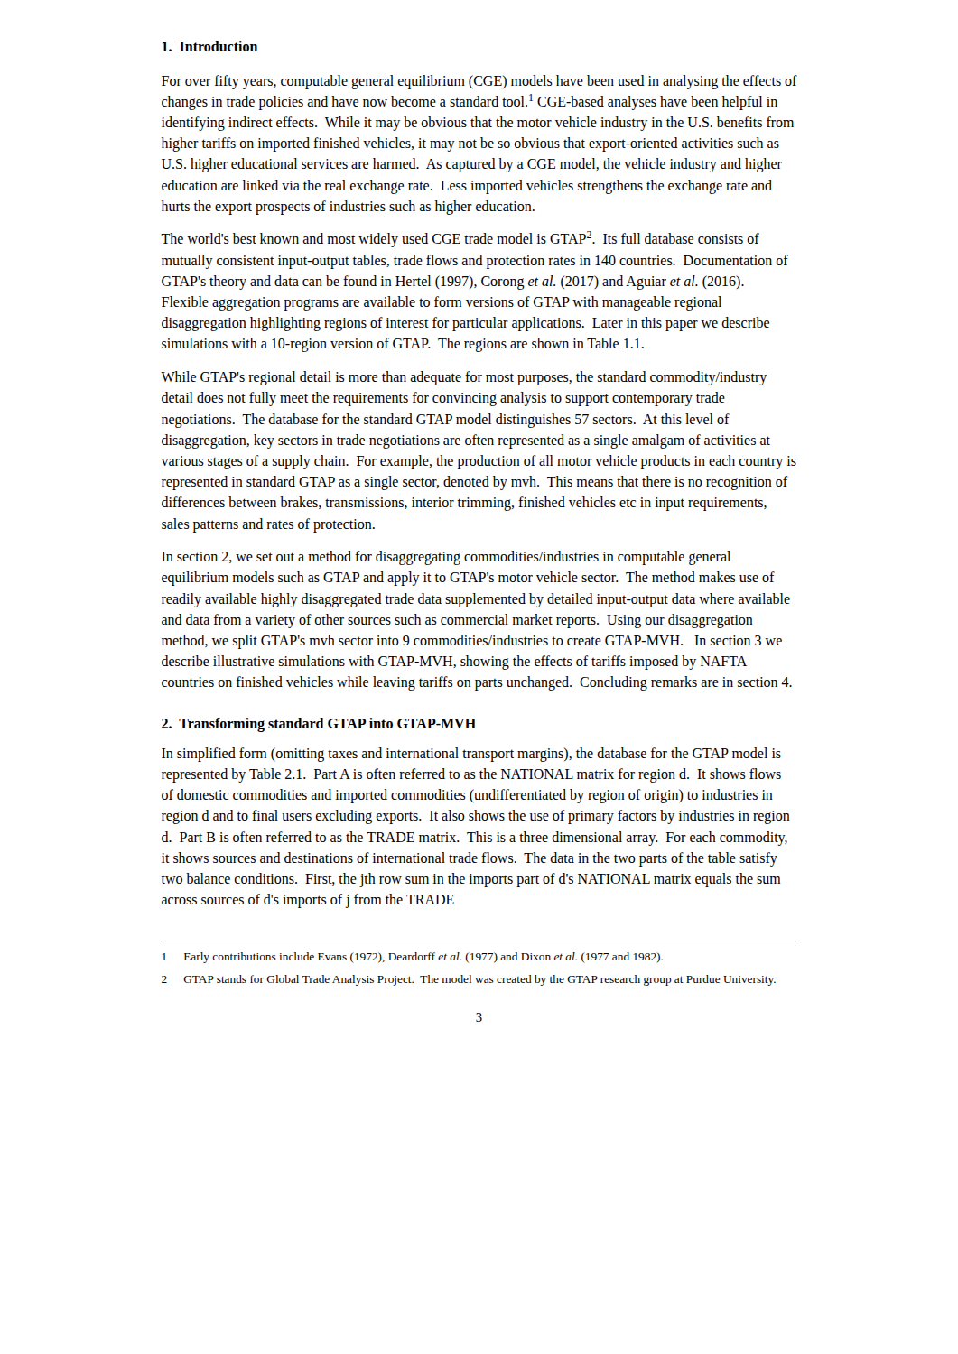1. Introduction
For over fifty years, computable general equilibrium (CGE) models have been used in analysing the effects of changes in trade policies and have now become a standard tool.1 CGE-based analyses have been helpful in identifying indirect effects. While it may be obvious that the motor vehicle industry in the U.S. benefits from higher tariffs on imported finished vehicles, it may not be so obvious that export-oriented activities such as U.S. higher educational services are harmed. As captured by a CGE model, the vehicle industry and higher education are linked via the real exchange rate. Less imported vehicles strengthens the exchange rate and hurts the export prospects of industries such as higher education.
The world's best known and most widely used CGE trade model is GTAP2. Its full database consists of mutually consistent input-output tables, trade flows and protection rates in 140 countries. Documentation of GTAP's theory and data can be found in Hertel (1997), Corong et al. (2017) and Aguiar et al. (2016). Flexible aggregation programs are available to form versions of GTAP with manageable regional disaggregation highlighting regions of interest for particular applications. Later in this paper we describe simulations with a 10-region version of GTAP. The regions are shown in Table 1.1.
While GTAP's regional detail is more than adequate for most purposes, the standard commodity/industry detail does not fully meet the requirements for convincing analysis to support contemporary trade negotiations. The database for the standard GTAP model distinguishes 57 sectors. At this level of disaggregation, key sectors in trade negotiations are often represented as a single amalgam of activities at various stages of a supply chain. For example, the production of all motor vehicle products in each country is represented in standard GTAP as a single sector, denoted by mvh. This means that there is no recognition of differences between brakes, transmissions, interior trimming, finished vehicles etc in input requirements, sales patterns and rates of protection.
In section 2, we set out a method for disaggregating commodities/industries in computable general equilibrium models such as GTAP and apply it to GTAP's motor vehicle sector. The method makes use of readily available highly disaggregated trade data supplemented by detailed input-output data where available and data from a variety of other sources such as commercial market reports. Using our disaggregation method, we split GTAP's mvh sector into 9 commodities/industries to create GTAP-MVH. In section 3 we describe illustrative simulations with GTAP-MVH, showing the effects of tariffs imposed by NAFTA countries on finished vehicles while leaving tariffs on parts unchanged. Concluding remarks are in section 4.
2. Transforming standard GTAP into GTAP-MVH
In simplified form (omitting taxes and international transport margins), the database for the GTAP model is represented by Table 2.1. Part A is often referred to as the NATIONAL matrix for region d. It shows flows of domestic commodities and imported commodities (undifferentiated by region of origin) to industries in region d and to final users excluding exports. It also shows the use of primary factors by industries in region d. Part B is often referred to as the TRADE matrix. This is a three dimensional array. For each commodity, it shows sources and destinations of international trade flows. The data in the two parts of the table satisfy two balance conditions. First, the jth row sum in the imports part of d's NATIONAL matrix equals the sum across sources of d's imports of j from the TRADE
1 Early contributions include Evans (1972), Deardorff et al. (1977) and Dixon et al. (1977 and 1982).
2 GTAP stands for Global Trade Analysis Project. The model was created by the GTAP research group at Purdue University.
3